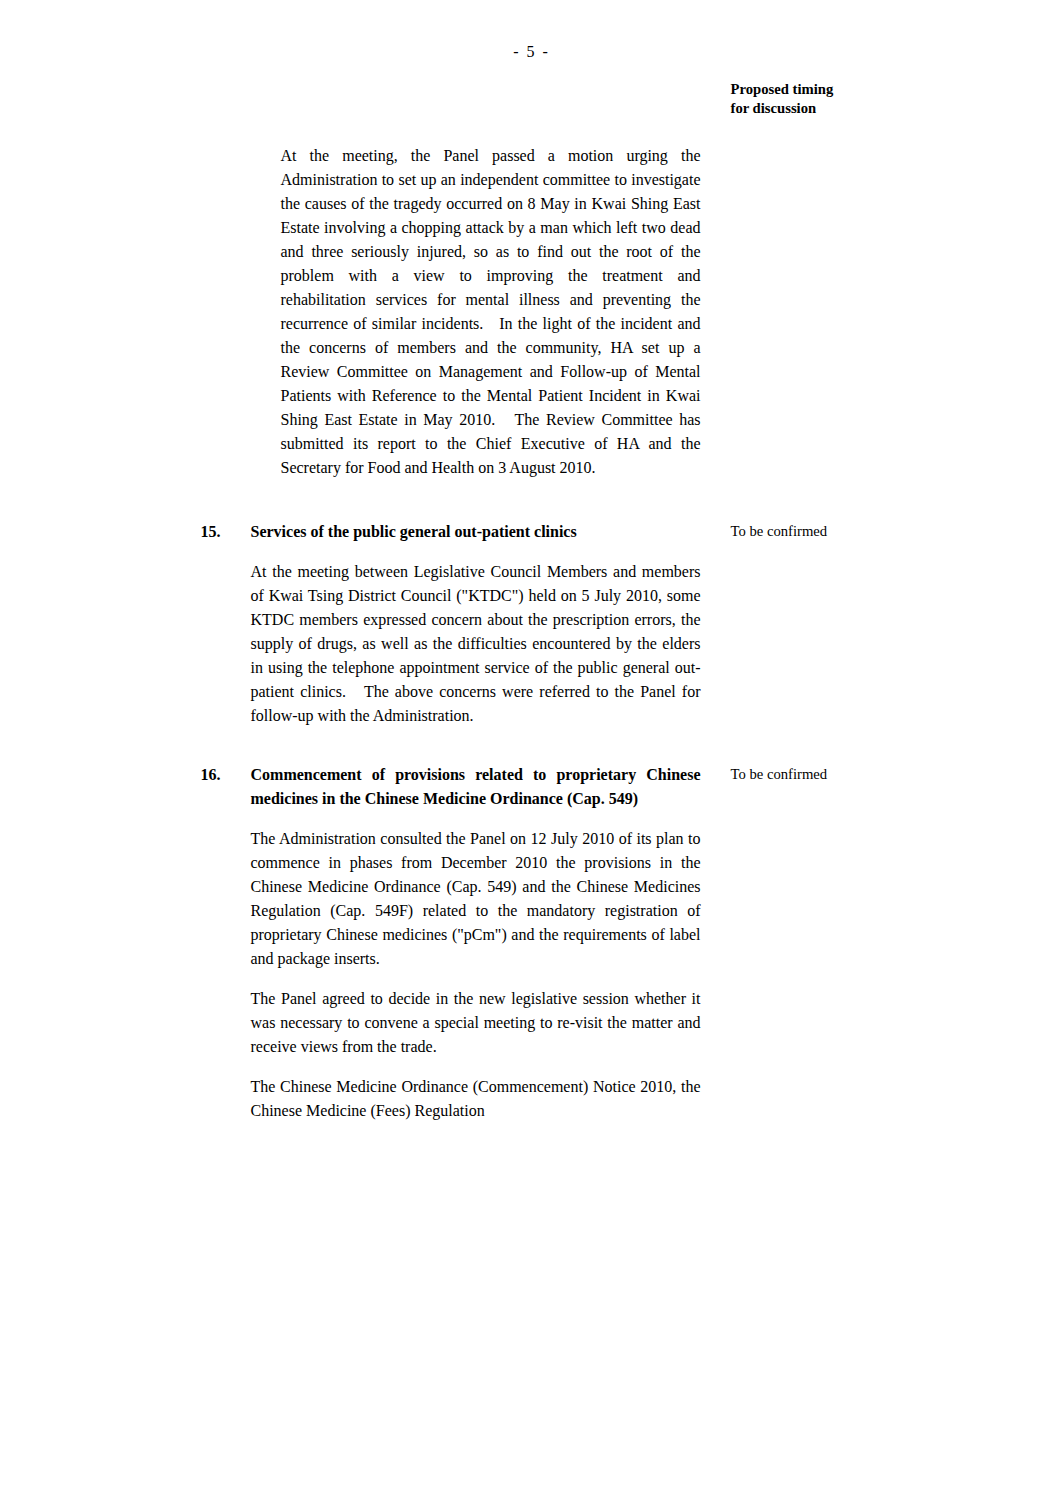- 5 -
Proposed timing
for discussion
At the meeting, the Panel passed a motion urging the Administration to set up an independent committee to investigate the causes of the tragedy occurred on 8 May in Kwai Shing East Estate involving a chopping attack by a man which left two dead and three seriously injured, so as to find out the root of the problem with a view to improving the treatment and rehabilitation services for mental illness and preventing the recurrence of similar incidents. In the light of the incident and the concerns of members and the community, HA set up a Review Committee on Management and Follow-up of Mental Patients with Reference to the Mental Patient Incident in Kwai Shing East Estate in May 2010. The Review Committee has submitted its report to the Chief Executive of HA and the Secretary for Food and Health on 3 August 2010.
15.
Services of the public general out-patient clinics
At the meeting between Legislative Council Members and members of Kwai Tsing District Council ("KTDC") held on 5 July 2010, some KTDC members expressed concern about the prescription errors, the supply of drugs, as well as the difficulties encountered by the elders in using the telephone appointment service of the public general out-patient clinics. The above concerns were referred to the Panel for follow-up with the Administration.
To be confirmed
16.
Commencement of provisions related to proprietary Chinese medicines in the Chinese Medicine Ordinance (Cap. 549)
The Administration consulted the Panel on 12 July 2010 of its plan to commence in phases from December 2010 the provisions in the Chinese Medicine Ordinance (Cap. 549) and the Chinese Medicines Regulation (Cap. 549F) related to the mandatory registration of proprietary Chinese medicines ("pCm") and the requirements of label and package inserts.
The Panel agreed to decide in the new legislative session whether it was necessary to convene a special meeting to re-visit the matter and receive views from the trade.
The Chinese Medicine Ordinance (Commencement) Notice 2010, the Chinese Medicine (Fees) Regulation
To be confirmed